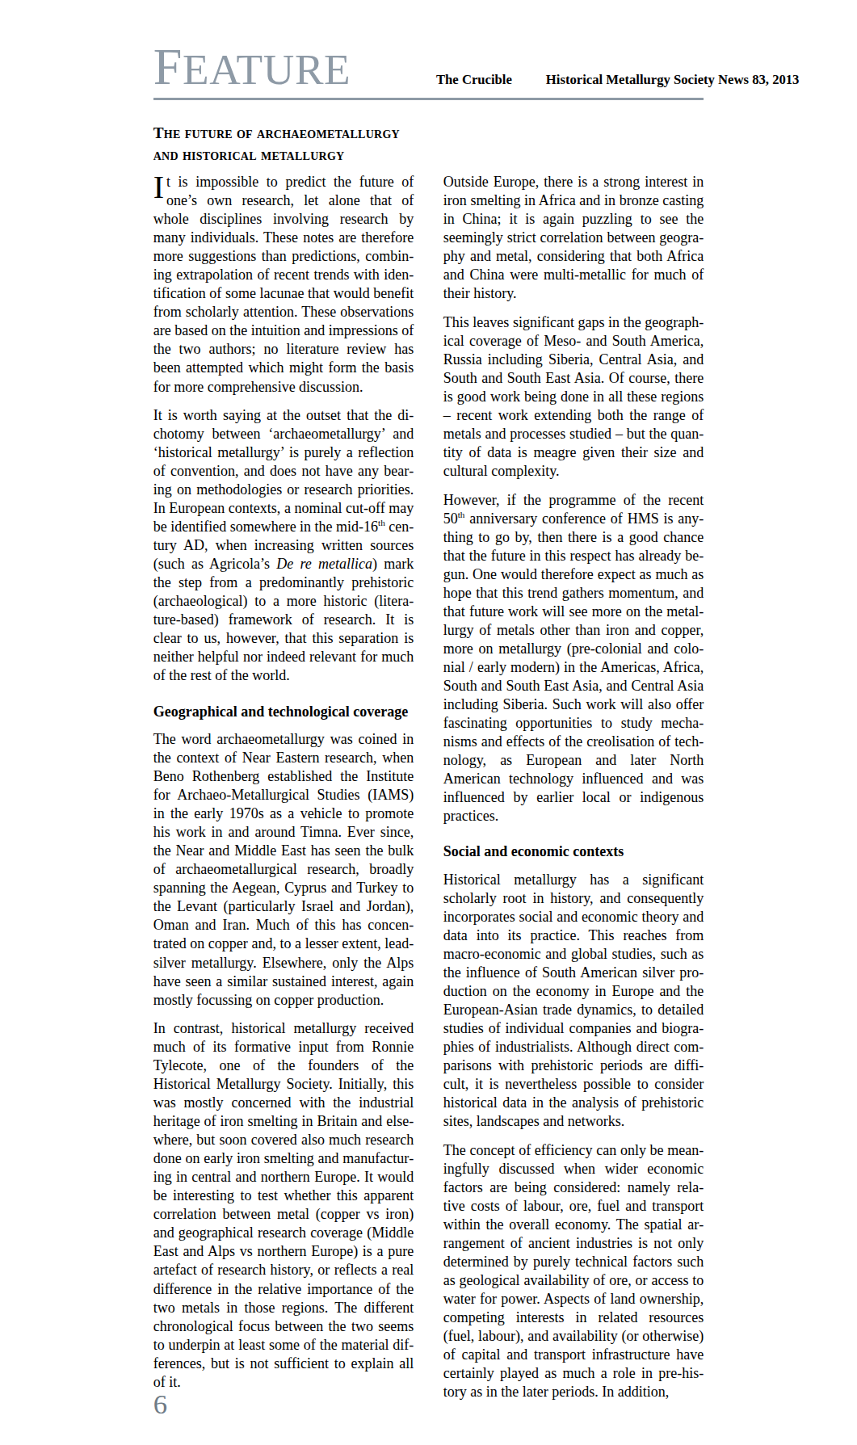FEATURE
The Crucible Historical Metallurgy Society News 83, 2013
The future of archaeometallurgyand historical metallurgy
It is impossible to predict the future of one’s own research, let alone that of whole disciplines involving research by many individuals. These notes are therefore more suggestions than predictions, combining extrapolation of recent trends with identification of some lacunae that would benefit from scholarly attention. These observations are based on the intuition and impressions of the two authors; no literature review has been attempted which might form the basis for more comprehensive discussion.
It is worth saying at the outset that the dichotomy between ‘archaeometallurgy’ and ‘historical metallurgy’ is purely a reflection of convention, and does not have any bearing on methodologies or research priorities. In European contexts, a nominal cut-off may be identified somewhere in the mid-16th century AD, when increasing written sources (such as Agricola’s De re metallica) mark the step from a predominantly prehistoric (archaeological) to a more historic (literature-based) framework of research. It is clear to us, however, that this separation is neither helpful nor indeed relevant for much of the rest of the world.
Geographical and technological coverage
The word archaeometallurgy was coined in the context of Near Eastern research, when Beno Rothenberg established the Institute for Archaeo-Metallurgical Studies (IAMS) in the early 1970s as a vehicle to promote his work in and around Timna. Ever since, the Near and Middle East has seen the bulk of archaeometallurgical research, broadly spanning the Aegean, Cyprus and Turkey to the Levant (particularly Israel and Jordan), Oman and Iran. Much of this has concentrated on copper and, to a lesser extent, lead-silver metallurgy. Elsewhere, only the Alps have seen a similar sustained interest, again mostly focussing on copper production.
In contrast, historical metallurgy received much of its formative input from Ronnie Tylecote, one of the founders of the Historical Metallurgy Society. Initially, this was mostly concerned with the industrial heritage of iron smelting in Britain and elsewhere, but soon covered also much research done on early iron smelting and manufacturing in central and northern Europe. It would be interesting to test whether this apparent correlation between metal (copper vs iron) and geographical research coverage (Middle East and Alps vs northern Europe) is a pure artefact of research history, or reflects a real difference in the relative importance of the two metals in those regions. The different chronological focus between the two seems to underpin at least some of the material differences, but is not sufficient to explain all of it.
Outside Europe, there is a strong interest in iron smelting in Africa and in bronze casting in China; it is again puzzling to see the seemingly strict correlation between geography and metal, considering that both Africa and China were multi-metallic for much of their history.
This leaves significant gaps in the geographical coverage of Meso- and South America, Russia including Siberia, Central Asia, and South and South East Asia. Of course, there is good work being done in all these regions – recent work extending both the range of metals and processes studied – but the quantity of data is meagre given their size and cultural complexity.
However, if the programme of the recent 50th anniversary conference of HMS is anything to go by, then there is a good chance that the future in this respect has already begun. One would therefore expect as much as hope that this trend gathers momentum, and that future work will see more on the metallurgy of metals other than iron and copper, more on metallurgy (pre-colonial and colonial / early modern) in the Americas, Africa, South and South East Asia, and Central Asia including Siberia. Such work will also offer fascinating opportunities to study mechanisms and effects of the creolisation of technology, as European and later North American technology influenced and was influenced by earlier local or indigenous practices.
Social and economic contexts
Historical metallurgy has a significant scholarly root in history, and consequently incorporates social and economic theory and data into its practice. This reaches from macro-economic and global studies, such as the influence of South American silver production on the economy in Europe and the European-Asian trade dynamics, to detailed studies of individual companies and biographies of industrialists. Although direct comparisons with prehistoric periods are difficult, it is nevertheless possible to consider historical data in the analysis of prehistoric sites, landscapes and networks.
The concept of efficiency can only be meaningfully discussed when wider economic factors are being considered: namely relative costs of labour, ore, fuel and transport within the overall economy. The spatial arrangement of ancient industries is not only determined by purely technical factors such as geological availability of ore, or access to water for power. Aspects of land ownership, competing interests in related resources (fuel, labour), and availability (or otherwise) of capital and transport infrastructure have certainly played as much a role in pre-history as in the later periods. In addition,
6